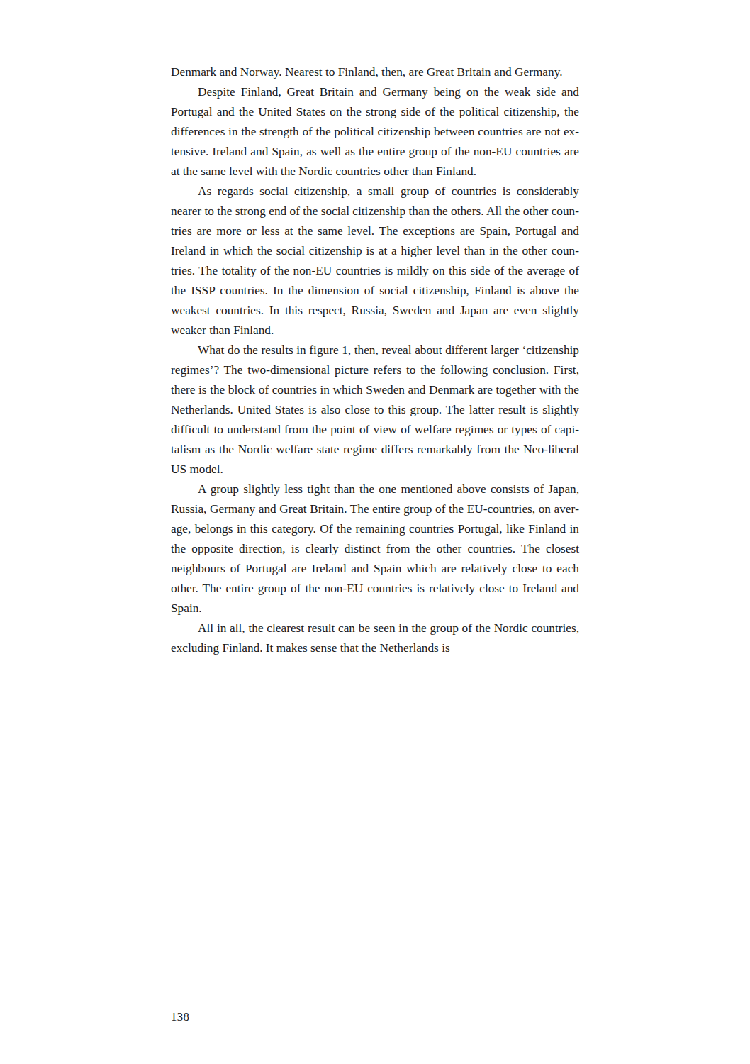Denmark and Norway. Nearest to Finland, then, are Great Britain and Germany.
Despite Finland, Great Britain and Germany being on the weak side and Portugal and the United States on the strong side of the political citizenship, the differences in the strength of the political citizenship between countries are not extensive. Ireland and Spain, as well as the entire group of the non-EU countries are at the same level with the Nordic countries other than Finland.
As regards social citizenship, a small group of countries is considerably nearer to the strong end of the social citizenship than the others. All the other countries are more or less at the same level. The exceptions are Spain, Portugal and Ireland in which the social citizenship is at a higher level than in the other countries. The totality of the non-EU countries is mildly on this side of the average of the ISSP countries. In the dimension of social citizenship, Finland is above the weakest countries. In this respect, Russia, Sweden and Japan are even slightly weaker than Finland.
What do the results in figure 1, then, reveal about different larger ‘citizenship regimes’? The two-dimensional picture refers to the following conclusion. First, there is the block of countries in which Sweden and Denmark are together with the Netherlands. United States is also close to this group. The latter result is slightly difficult to understand from the point of view of welfare regimes or types of capitalism as the Nordic welfare state regime differs remarkably from the Neo-liberal US model.
A group slightly less tight than the one mentioned above consists of Japan, Russia, Germany and Great Britain. The entire group of the EU-countries, on average, belongs in this category. Of the remaining countries Portugal, like Finland in the opposite direction, is clearly distinct from the other countries. The closest neighbours of Portugal are Ireland and Spain which are relatively close to each other. The entire group of the non-EU countries is relatively close to Ireland and Spain.
All in all, the clearest result can be seen in the group of the Nordic countries, excluding Finland. It makes sense that the Netherlands is
138